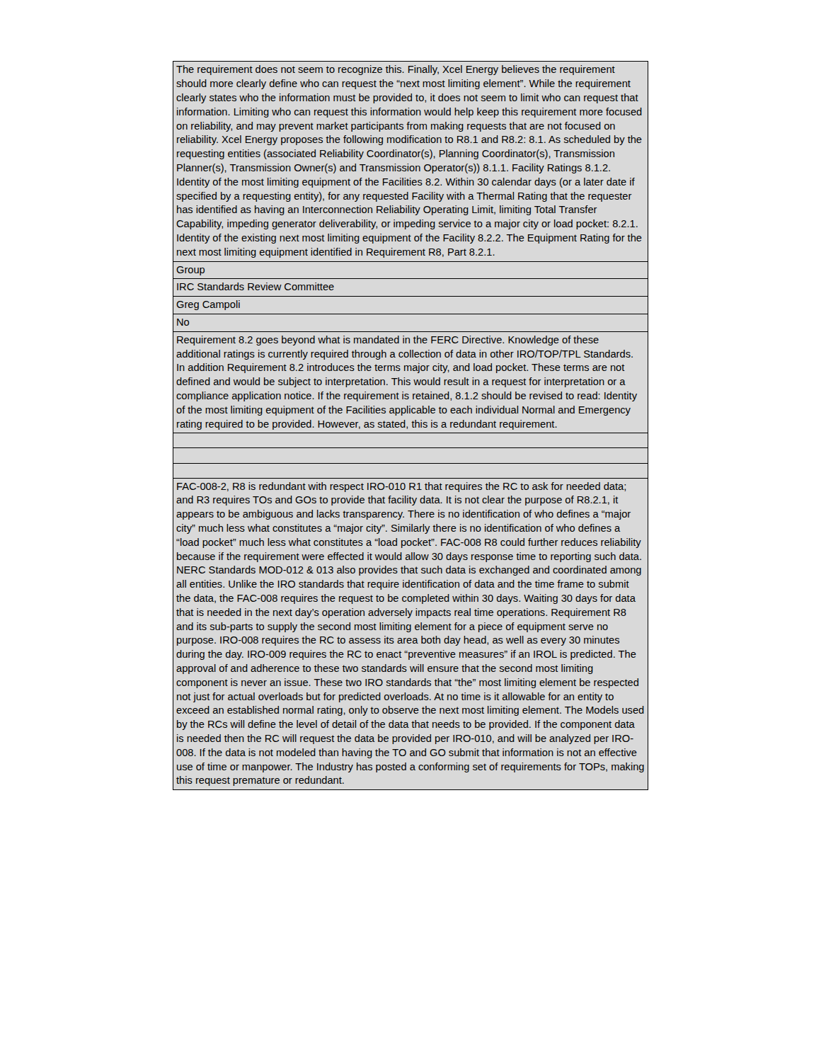| The requirement does not seem to recognize this. Finally, Xcel Energy believes the requirement should more clearly define who can request the “next most limiting element”. While the requirement clearly states who the information must be provided to, it does not seem to limit who can request that information. Limiting who can request this information would help keep this requirement more focused on reliability, and may prevent market participants from making requests that are not focused on reliability. Xcel Energy proposes the following modification to R8.1 and R8.2: 8.1. As scheduled by the requesting entities (associated Reliability Coordinator(s), Planning Coordinator(s), Transmission Planner(s), Transmission Owner(s) and Transmission Operator(s)) 8.1.1. Facility Ratings 8.1.2. Identity of the most limiting equipment of the Facilities 8.2. Within 30 calendar days (or a later date if specified by a requesting entity), for any requested Facility with a Thermal Rating that the requester has identified as having an Interconnection Reliability Operating Limit, limiting Total Transfer Capability, impeding generator deliverability, or impeding service to a major city or load pocket: 8.2.1. Identity of the existing next most limiting equipment of the Facility 8.2.2. The Equipment Rating for the next most limiting equipment identified in Requirement R8, Part 8.2.1. |
| Group |
| IRC Standards Review Committee |
| Greg Campoli |
| No |
| Requirement 8.2 goes beyond what is mandated in the FERC Directive. Knowledge of these additional ratings is currently required through a collection of data in other IRO/TOP/TPL Standards. In addition Requirement 8.2 introduces the terms major city, and load pocket. These terms are not defined and would be subject to interpretation. This would result in a request for interpretation or a compliance application notice. If the requirement is retained, 8.1.2 should be revised to read: Identity of the most limiting equipment of the Facilities applicable to each individual Normal and Emergency rating required to be provided. However, as stated, this is a redundant requirement. |
| FAC-008-2, R8 is redundant with respect IRO-010 R1 that requires the RC to ask for needed data; and R3 requires TOs and GOs to provide that facility data. It is not clear the purpose of R8.2.1, it appears to be ambiguous and lacks transparency. There is no identification of who defines a “major city” much less what constitutes a “major city”. Similarly there is no identification of who defines a “load pocket” much less what constitutes a “load pocket”. FAC-008 R8 could further reduces reliability because if the requirement were effected it would allow 30 days response time to reporting such data. NERC Standards MOD-012 & 013 also provides that such data is exchanged and coordinated among all entities. Unlike the IRO standards that require identification of data and the time frame to submit the data, the FAC-008 requires the request to be completed within 30 days. Waiting 30 days for data that is needed in the next day’s operation adversely impacts real time operations. Requirement R8 and its sub-parts to supply the second most limiting element for a piece of equipment serve no purpose. IRO-008 requires the RC to assess its area both day head, as well as every 30 minutes during the day. IRO-009 requires the RC to enact “preventive measures” if an IROL is predicted. The approval of and adherence to these two standards will ensure that the second most limiting component is never an issue. These two IRO standards that “the” most limiting element be respected not just for actual overloads but for predicted overloads. At no time is it allowable for an entity to exceed an established normal rating, only to observe the next most limiting element. The Models used by the RCs will define the level of detail of the data that needs to be provided. If the component data is needed then the RC will request the data be provided per IRO-010, and will be analyzed per IRO-008. If the data is not modeled than having the TO and GO submit that information is not an effective use of time or manpower. The Industry has posted a conforming set of requirements for TOPs, making this request premature or redundant. |